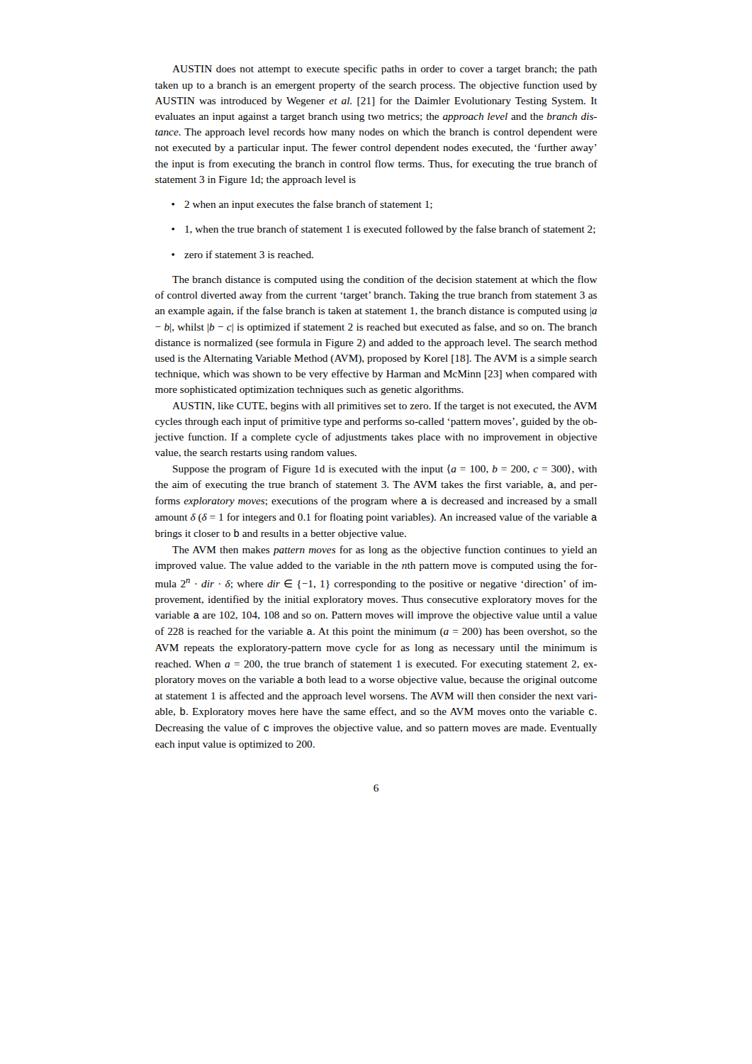AUSTIN does not attempt to execute specific paths in order to cover a target branch; the path taken up to a branch is an emergent property of the search process. The objective function used by AUSTIN was introduced by Wegener et al. [21] for the Daimler Evolutionary Testing System. It evaluates an input against a target branch using two metrics; the approach level and the branch distance. The approach level records how many nodes on which the branch is control dependent were not executed by a particular input. The fewer control dependent nodes executed, the ‘further away’ the input is from executing the branch in control flow terms. Thus, for executing the true branch of statement 3 in Figure 1d; the approach level is
2 when an input executes the false branch of statement 1;
1, when the true branch of statement 1 is executed followed by the false branch of statement 2;
zero if statement 3 is reached.
The branch distance is computed using the condition of the decision statement at which the flow of control diverted away from the current ‘target’ branch. Taking the true branch from statement 3 as an example again, if the false branch is taken at statement 1, the branch distance is computed using |a − b|, whilst |b − c| is optimized if statement 2 is reached but executed as false, and so on. The branch distance is normalized (see formula in Figure 2) and added to the approach level. The search method used is the Alternating Variable Method (AVM), proposed by Korel [18]. The AVM is a simple search technique, which was shown to be very effective by Harman and McMinn [23] when compared with more sophisticated optimization techniques such as genetic algorithms.
AUSTIN, like CUTE, begins with all primitives set to zero. If the target is not executed, the AVM cycles through each input of primitive type and performs so-called ‘pattern moves’, guided by the objective function. If a complete cycle of adjustments takes place with no improvement in objective value, the search restarts using random values.
Suppose the program of Figure 1d is executed with the input ⟨a = 100, b = 200, c = 300⟩, with the aim of executing the true branch of statement 3. The AVM takes the first variable, a, and performs exploratory moves; executions of the program where a is decreased and increased by a small amount δ (δ = 1 for integers and 0.1 for floating point variables). An increased value of the variable a brings it closer to b and results in a better objective value.
The AVM then makes pattern moves for as long as the objective function continues to yield an improved value. The value added to the variable in the nth pattern move is computed using the formula 2n · dir · δ; where dir ∈ {−1, 1} corresponding to the positive or negative ‘direction’ of improvement, identified by the initial exploratory moves. Thus consecutive exploratory moves for the variable a are 102, 104, 108 and so on. Pattern moves will improve the objective value until a value of 228 is reached for the variable a. At this point the minimum (a = 200) has been overshot, so the AVM repeats the exploratory-pattern move cycle for as long as necessary until the minimum is reached. When a = 200, the true branch of statement 1 is executed. For executing statement 2, exploratory moves on the variable a both lead to a worse objective value, because the original outcome at statement 1 is affected and the approach level worsens. The AVM will then consider the next variable, b. Exploratory moves here have the same effect, and so the AVM moves onto the variable c. Decreasing the value of c improves the objective value, and so pattern moves are made. Eventually each input value is optimized to 200.
6